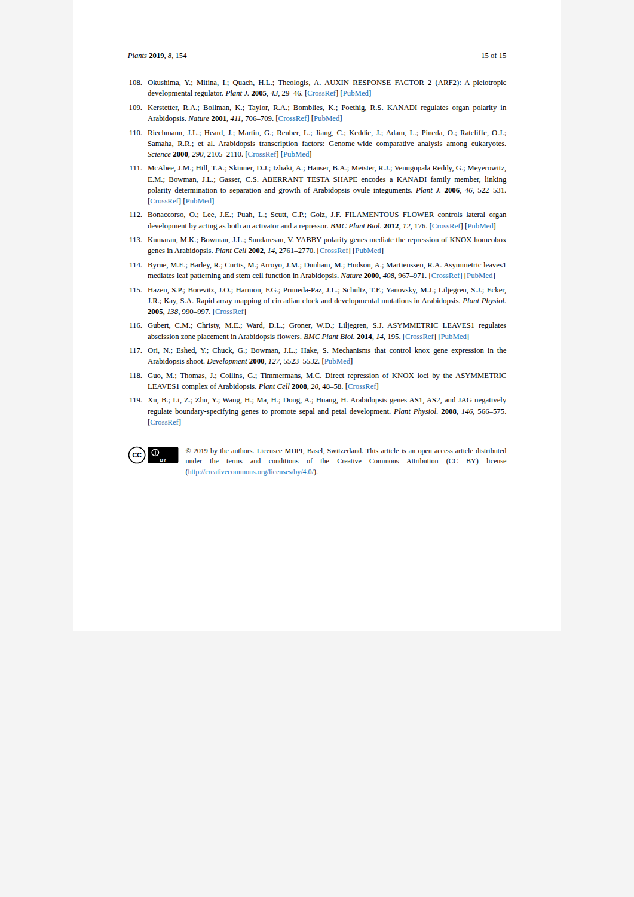Plants 2019, 8, 154
15 of 15
108. Okushima, Y.; Mitina, I.; Quach, H.L.; Theologis, A. AUXIN RESPONSE FACTOR 2 (ARF2): A pleiotropic developmental regulator. Plant J. 2005, 43, 29–46. [CrossRef] [PubMed]
109. Kerstetter, R.A.; Bollman, K.; Taylor, R.A.; Bomblies, K.; Poethig, R.S. KANADI regulates organ polarity in Arabidopsis. Nature 2001, 411, 706–709. [CrossRef] [PubMed]
110. Riechmann, J.L.; Heard, J.; Martin, G.; Reuber, L.; Jiang, C.; Keddie, J.; Adam, L.; Pineda, O.; Ratcliffe, O.J.; Samaha, R.R.; et al. Arabidopsis transcription factors: Genome-wide comparative analysis among eukaryotes. Science 2000, 290, 2105–2110. [CrossRef] [PubMed]
111. McAbee, J.M.; Hill, T.A.; Skinner, D.J.; Izhaki, A.; Hauser, B.A.; Meister, R.J.; Venugopala Reddy, G.; Meyerowitz, E.M.; Bowman, J.L.; Gasser, C.S. ABERRANT TESTA SHAPE encodes a KANADI family member, linking polarity determination to separation and growth of Arabidopsis ovule integuments. Plant J. 2006, 46, 522–531. [CrossRef] [PubMed]
112. Bonaccorso, O.; Lee, J.E.; Puah, L.; Scutt, C.P.; Golz, J.F. FILAMENTOUS FLOWER controls lateral organ development by acting as both an activator and a repressor. BMC Plant Biol. 2012, 12, 176. [CrossRef] [PubMed]
113. Kumaran, M.K.; Bowman, J.L.; Sundaresan, V. YABBY polarity genes mediate the repression of KNOX homeobox genes in Arabidopsis. Plant Cell 2002, 14, 2761–2770. [CrossRef] [PubMed]
114. Byrne, M.E.; Barley, R.; Curtis, M.; Arroyo, J.M.; Dunham, M.; Hudson, A.; Martienssen, R.A. Asymmetric leaves1 mediates leaf patterning and stem cell function in Arabidopsis. Nature 2000, 408, 967–971. [CrossRef] [PubMed]
115. Hazen, S.P.; Borevitz, J.O.; Harmon, F.G.; Pruneda-Paz, J.L.; Schultz, T.F.; Yanovsky, M.J.; Liljegren, S.J.; Ecker, J.R.; Kay, S.A. Rapid array mapping of circadian clock and developmental mutations in Arabidopsis. Plant Physiol. 2005, 138, 990–997. [CrossRef]
116. Gubert, C.M.; Christy, M.E.; Ward, D.L.; Groner, W.D.; Liljegren, S.J. ASYMMETRIC LEAVES1 regulates abscission zone placement in Arabidopsis flowers. BMC Plant Biol. 2014, 14, 195. [CrossRef] [PubMed]
117. Ori, N.; Eshed, Y.; Chuck, G.; Bowman, J.L.; Hake, S. Mechanisms that control knox gene expression in the Arabidopsis shoot. Development 2000, 127, 5523–5532. [PubMed]
118. Guo, M.; Thomas, J.; Collins, G.; Timmermans, M.C. Direct repression of KNOX loci by the ASYMMETRIC LEAVES1 complex of Arabidopsis. Plant Cell 2008, 20, 48–58. [CrossRef]
119. Xu, B.; Li, Z.; Zhu, Y.; Wang, H.; Ma, H.; Dong, A.; Huang, H. Arabidopsis genes AS1, AS2, and JAG negatively regulate boundary-specifying genes to promote sepal and petal development. Plant Physiol. 2008, 146, 566–575. [CrossRef]
CC BY
© 2019 by the authors. Licensee MDPI, Basel, Switzerland. This article is an open access article distributed under the terms and conditions of the Creative Commons Attribution (CC BY) license (http://creativecommons.org/licenses/by/4.0/).